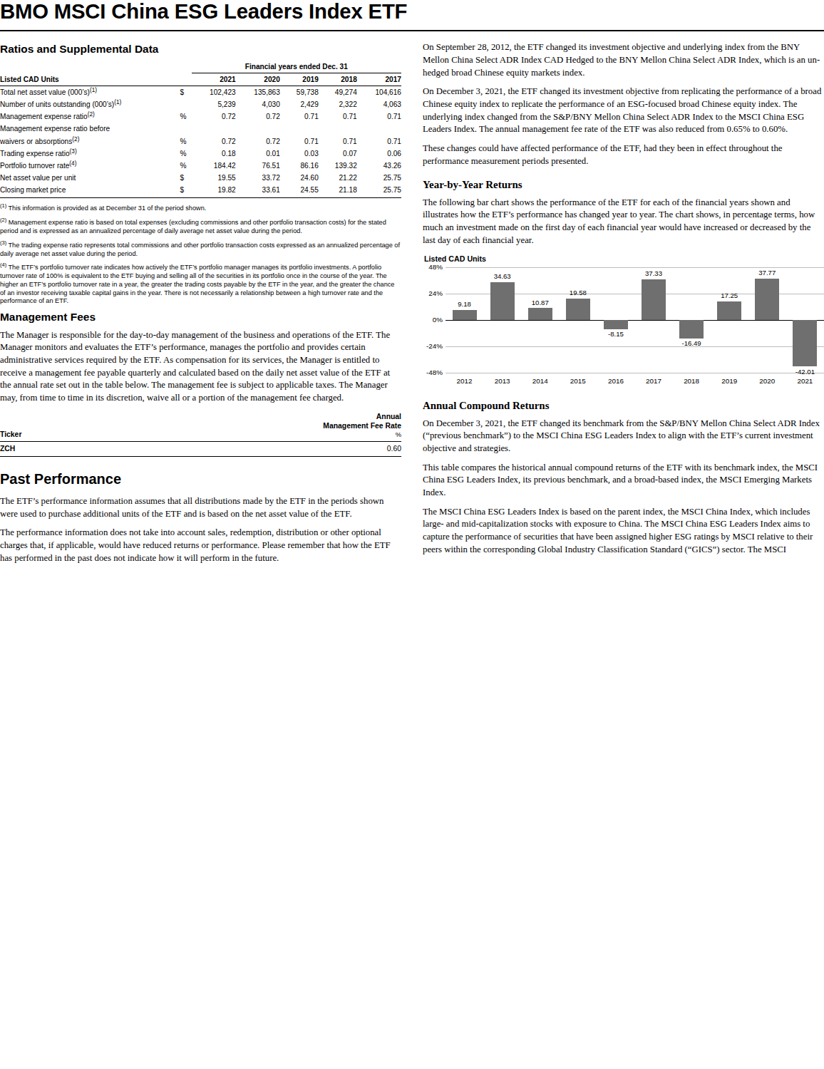BMO MSCI China ESG Leaders Index ETF
Ratios and Supplemental Data
| | | Financial years ended Dec. 31 |
| --- | --- | --- |
| Listed CAD Units | | 2021 | 2020 | 2019 | 2018 | 2017 |
| Total net asset value (000’s) (1) | $ | 102,423 | 135,863 | 59,738 | 49,274 | 104,616 |
| Number of units outstanding (000’s) (1) | | 5,239 | 4,030 | 2,429 | 2,322 | 4,063 |
| Management expense ratio (2) | % | 0.72 | 0.72 | 0.71 | 0.71 | 0.71 |
| Management expense ratio before | | | | | | |
| waivers or absorptions (2) | % | 0.72 | 0.72 | 0.71 | 0.71 | 0.71 |
| Trading expense ratio (3) | % | 0.18 | 0.01 | 0.03 | 0.07 | 0.06 |
| Portfolio turnover rate (4) | % | 184.42 | 76.51 | 86.16 | 139.32 | 43.26 |
| Net asset value per unit | $ | 19.55 | 33.72 | 24.60 | 21.22 | 25.75 |
| Closing market price | $ | 19.82 | 33.61 | 24.55 | 21.18 | 25.75 |
(1) This information is provided as at December 31 of the period shown.
(2) Management expense ratio is based on total expenses (excluding commissions and other portfolio transaction costs) for the stated period and is expressed as an annualized percentage of daily average net asset value during the period.
(3) The trading expense ratio represents total commissions and other portfolio transaction costs expressed as an annualized percentage of daily average net asset value during the period.
(4) The ETF’s portfolio turnover rate indicates how actively the ETF’s portfolio manager manages its portfolio investments. A portfolio turnover rate of 100% is equivalent to the ETF buying and selling all of the securities in its portfolio once in the course of the year. The higher an ETF’s portfolio turnover rate in a year, the greater the trading costs payable by the ETF in the year, and the greater the chance of an investor receiving taxable capital gains in the year. There is not necessarily a relationship between a high turnover rate and the performance of an ETF.
Management Fees
The Manager is responsible for the day-to-day management of the business and operations of the ETF. The Manager monitors and evaluates the ETF’s performance, manages the portfolio and provides certain administrative services required by the ETF. As compensation for its services, the Manager is entitled to receive a management fee payable quarterly and calculated based on the daily net asset value of the ETF at the annual rate set out in the table below. The management fee is subject to applicable taxes. The Manager may, from time to time in its discretion, waive all or a portion of the management fee charged.
| Ticker | Annual Management Fee Rate % |
| ZCH | 0.60 |
Past Performance
The ETF’s performance information assumes that all distributions made by the ETF in the periods shown were used to purchase additional units of the ETF and is based on the net asset value of the ETF.
The performance information does not take into account sales, redemption, distribution or other optional charges that, if applicable, would have reduced returns or performance. Please remember that how the ETF has performed in the past does not indicate how it will perform in the future.
On September 28, 2012, the ETF changed its investment objective and underlying index from the BNY Mellon China Select ADR Index CAD Hedged to the BNY Mellon China Select ADR Index, which is an un-hedged broad Chinese equity markets index.
On December 3, 2021, the ETF changed its investment objective from replicating the performance of a broad Chinese equity index to replicate the performance of an ESG-focused broad Chinese equity index. The underlying index changed from the S&P/BNY Mellon China Select ADR Index to the MSCI China ESG Leaders Index. The annual management fee rate of the ETF was also reduced from 0.65% to 0.60%.
These changes could have affected performance of the ETF, had they been in effect throughout the performance measurement periods presented.
Year-by-Year Returns
The following bar chart shows the performance of the ETF for each of the financial years shown and illustrates how the ETF’s performance has changed year to year. The chart shows, in percentage terms, how much an investment made on the first day of each financial year would have increased or decreased by the last day of each financial year.
Listed CAD Units
48% 24% 0% -24% -48%
9.18
34.63
10.87
19.58
-8.15
37.33
-16.49
17.25
37.77
-42.01
2012
2013
2014
2015
2016
2017
2018
2019
2020
2021
Annual Compound Returns
On December 3, 2021, the ETF changed its benchmark from the S&P/BNY Mellon China Select ADR Index (“previous benchmark”) to the MSCI China ESG Leaders Index to align with the ETF’s current investment objective and strategies.
This table compares the historical annual compound returns of the ETF with its benchmark index, the MSCI China ESG Leaders Index, its previous benchmark, and a broad-based index, the MSCI Emerging Markets Index.
The MSCI China ESG Leaders Index is based on the parent index, the MSCI China Index, which includes large- and mid-capitalization stocks with exposure to China. The MSCI China ESG Leaders Index aims to capture the performance of securities that have been assigned higher ESG ratings by MSCI relative to their peers within the corresponding Global Industry Classification Standard (“GICS”) sector. The MSCI